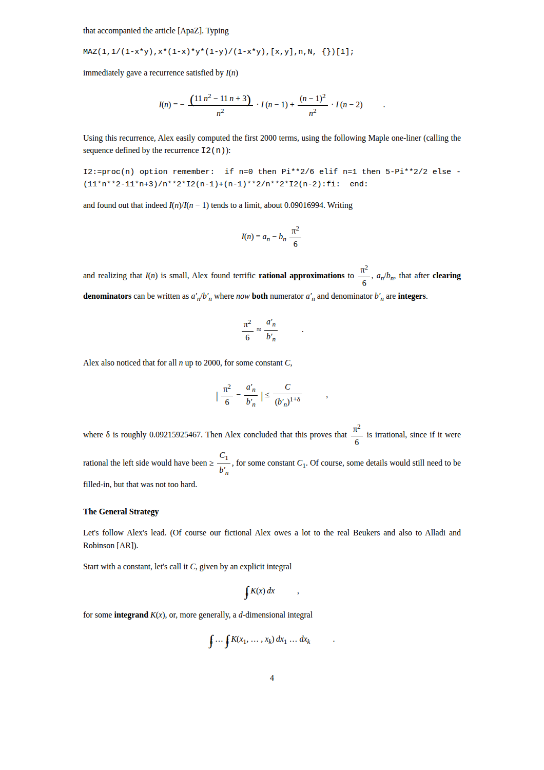that accompanied the article [ApaZ]. Typing
MAZ(1,1/(1-x*y),x*(1-x)*y*(1-y)/(1-x*y),[x,y],n,N, {})[1];
immediately gave a recurrence satisfied by I(n)
I(n) = − (11 n2 − 11 n + 3) n2 · I (n − 1) + (n − 1)2 n2 · I (n − 2).
Using this recurrence, Alex easily computed the first 2000 terms, using the following Maple one-liner (calling the sequence defined by the recurrence I2(n)):
I2:=proc(n) option remember:  if n=0 then Pi**2/6 elif n=1 then 5-Pi**2/2 else -(11*n**2-11*n+3)/n**2*I2(n-1)+(n-1)**2/n**2*I2(n-2):fi:  end:
and found out that indeed I(n)/I(n − 1) tends to a limit, about 0.09016994. Writing
I(n) = an − bn π2 6
and realizing that I(n) is small, Alex found terrific rational approximations to π26, an/bn, that after clearing denominators can be written as a′n/b′n where now both numerator a′n and denominator b′n are integers.
π2 6 ≈ a′n b′n .
Alex also noticed that for all n up to 2000, for some constant C,
| π2 6 − a′n b′n | ≤ C (b′n)1+δ ,
where δ is roughly 0.09215925467. Then Alex concluded that this proves that π26 is irrational, since if it were rational the left side would have been ≥ C1 b′n, for some constant C1. Of course, some details would still need to be filled-in, but that was not too hard.
The General Strategy
Let's follow Alex's lead. (Of course our fictional Alex owes a lot to the real Beukers and also to Alladi and Robinson [AR]).
Start with a constant, let's call it C, given by an explicit integral
∫01 K(x) dx ,
for some integrand K(x), or, more generally, a d-dimensional integral
∫01 … ∫01 K(x1, … , xk) dx1 … dxk .
4